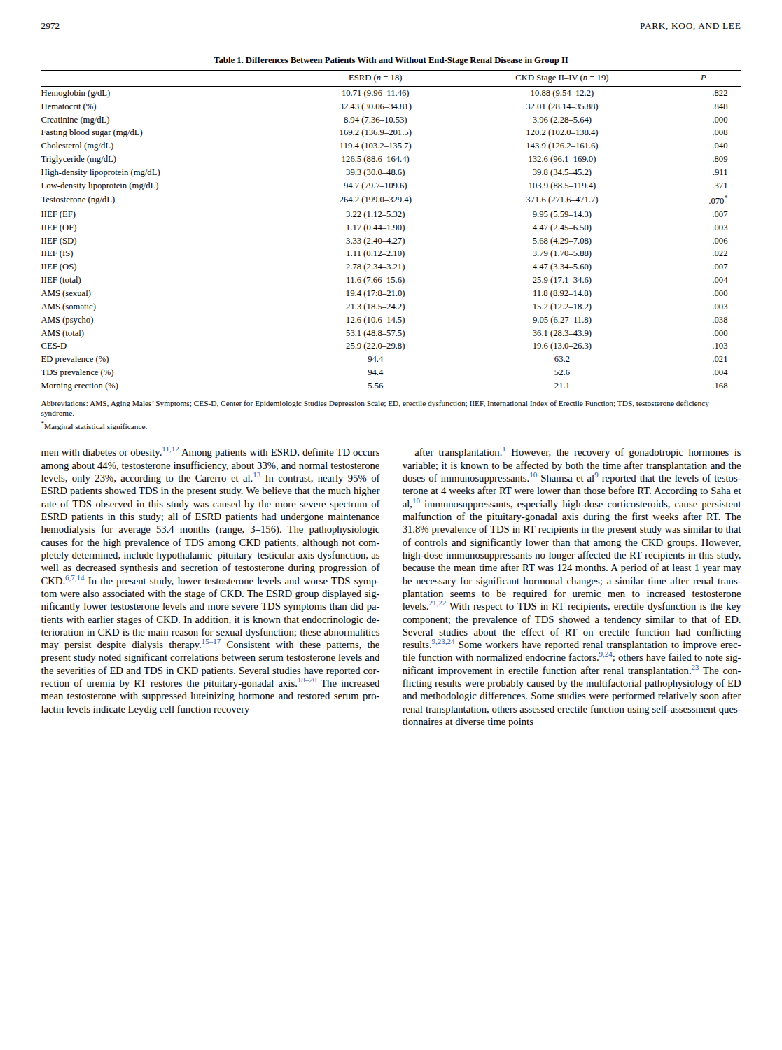2972 PARK, KOO, AND LEE
Table 1. Differences Between Patients With and Without End-Stage Renal Disease in Group II
| | ESRD ( n = 18) | CKD Stage II–IV ( n = 19) | P |
| --- | --- | --- | --- |
| Hemoglobin (g/dL) | 10.71 (9.96–11.46) | 10.88 (9.54–12.2) | .822 |
| Hematocrit (%) | 32.43 (30.06–34.81) | 32.01 (28.14–35.88) | .848 |
| Creatinine (mg/dL) | 8.94 (7.36–10.53) | 3.96 (2.28–5.64) | .000 |
| Fasting blood sugar (mg/dL) | 169.2 (136.9–201.5) | 120.2 (102.0–138.4) | .008 |
| Cholesterol (mg/dL) | 119.4 (103.2–135.7) | 143.9 (126.2–161.6) | .040 |
| Triglyceride (mg/dL) | 126.5 (88.6–164.4) | 132.6 (96.1–169.0) | .809 |
| High-density lipoprotein (mg/dL) | 39.3 (30.0–48.6) | 39.8 (34.5–45.2) | .911 |
| Low-density lipoprotein (mg/dL) | 94.7 (79.7–109.6) | 103.9 (88.5–119.4) | .371 |
| Testosterone (ng/dL) | 264.2 (199.0–329.4) | 371.6 (271.6–471.7) | .070 * |
| IIEF (EF) | 3.22 (1.12–5.32) | 9.95 (5.59–14.3) | .007 |
| IIEF (OF) | 1.17 (0.44–1.90) | 4.47 (2.45–6.50) | .003 |
| IIEF (SD) | 3.33 (2.40–4.27) | 5.68 (4.29–7.08) | .006 |
| IIEF (IS) | 1.11 (0.12–2.10) | 3.79 (1.70–5.88) | .022 |
| IIEF (OS) | 2.78 (2.34–3.21) | 4.47 (3.34–5.60) | .007 |
| IIEF (total) | 11.6 (7.66–15.6) | 25.9 (17.1–34.6) | .004 |
| AMS (sexual) | 19.4 (17:8–21.0) | 11.8 (8.92–14.8) | .000 |
| AMS (somatic) | 21.3 (18.5–24.2) | 15.2 (12.2–18.2) | .003 |
| AMS (psycho) | 12.6 (10.6–14.5) | 9.05 (6.27–11.8) | .038 |
| AMS (total) | 53.1 (48.8–57.5) | 36.1 (28.3–43.9) | .000 |
| CES-D | 25.9 (22.0–29.8) | 19.6 (13.0–26.3) | .103 |
| ED prevalence (%) | 94.4 | 63.2 | .021 |
| TDS prevalence (%) | 94.4 | 52.6 | .004 |
| Morning erection (%) | 5.56 | 21.1 | .168 |
Abbreviations: AMS, Aging Males’ Symptoms; CES-D, Center for Epidemiologic Studies Depression Scale; ED, erectile dysfunction; IIEF, International Index of Erectile Function; TDS, testosterone deficiency syndrome.
*Marginal statistical significance.
men with diabetes or obesity.11,12 Among patients with ESRD, definite TD occurs among about 44%, testosterone insufficiency, about 33%, and normal testosterone levels, only 23%, according to the Carerro et al.13 In contrast, nearly 95% of ESRD patients showed TDS in the present study. We believe that the much higher rate of TDS observed in this study was caused by the more severe spectrum of ESRD patients in this study; all of ESRD patients had undergone maintenance hemodialysis for average 53.4 months (range, 3–156). The pathophysiologic causes for the high prevalence of TDS among CKD patients, although not completely determined, include hypothalamic–pituitary–testicular axis dysfunction, as well as decreased synthesis and secretion of testosterone during progression of CKD.6,7,14 In the present study, lower testosterone levels and worse TDS symptom were also associated with the stage of CKD. The ESRD group displayed significantly lower testosterone levels and more severe TDS symptoms than did patients with earlier stages of CKD. In addition, it is known that endocrinologic deterioration in CKD is the main reason for sexual dysfunction; these abnormalities may persist despite dialysis therapy.15–17 Consistent with these patterns, the present study noted significant correlations between serum testosterone levels and the severities of ED and TDS in CKD patients. Several studies have reported correction of uremia by RT restores the pituitary-gonadal axis.18–20 The increased mean testosterone with suppressed luteinizing hormone and restored serum prolactin levels indicate Leydig cell function recovery
after transplantation.1 However, the recovery of gonadotropic hormones is variable; it is known to be affected by both the time after transplantation and the doses of immunosuppressants.10 Shamsa et al9 reported that the levels of testosterone at 4 weeks after RT were lower than those before RT. According to Saha et al,10 immunosuppressants, especially high-dose corticosteroids, cause persistent malfunction of the pituitary-gonadal axis during the first weeks after RT. The 31.8% prevalence of TDS in RT recipients in the present study was similar to that of controls and significantly lower than that among the CKD groups. However, high-dose immunosuppressants no longer affected the RT recipients in this study, because the mean time after RT was 124 months. A period of at least 1 year may be necessary for significant hormonal changes; a similar time after renal transplantation seems to be required for uremic men to increased testosterone levels.21,22 With respect to TDS in RT recipients, erectile dysfunction is the key component; the prevalence of TDS showed a tendency similar to that of ED. Several studies about the effect of RT on erectile function had conflicting results.9,23,24 Some workers have reported renal transplantation to improve erectile function with normalized endocrine factors.9,24; others have failed to note significant improvement in erectile function after renal transplantation.23 The conflicting results were probably caused by the multifactorial pathophysiology of ED and methodologic differences. Some studies were performed relatively soon after renal transplantation, others assessed erectile function using self-assessment questionnaires at diverse time points